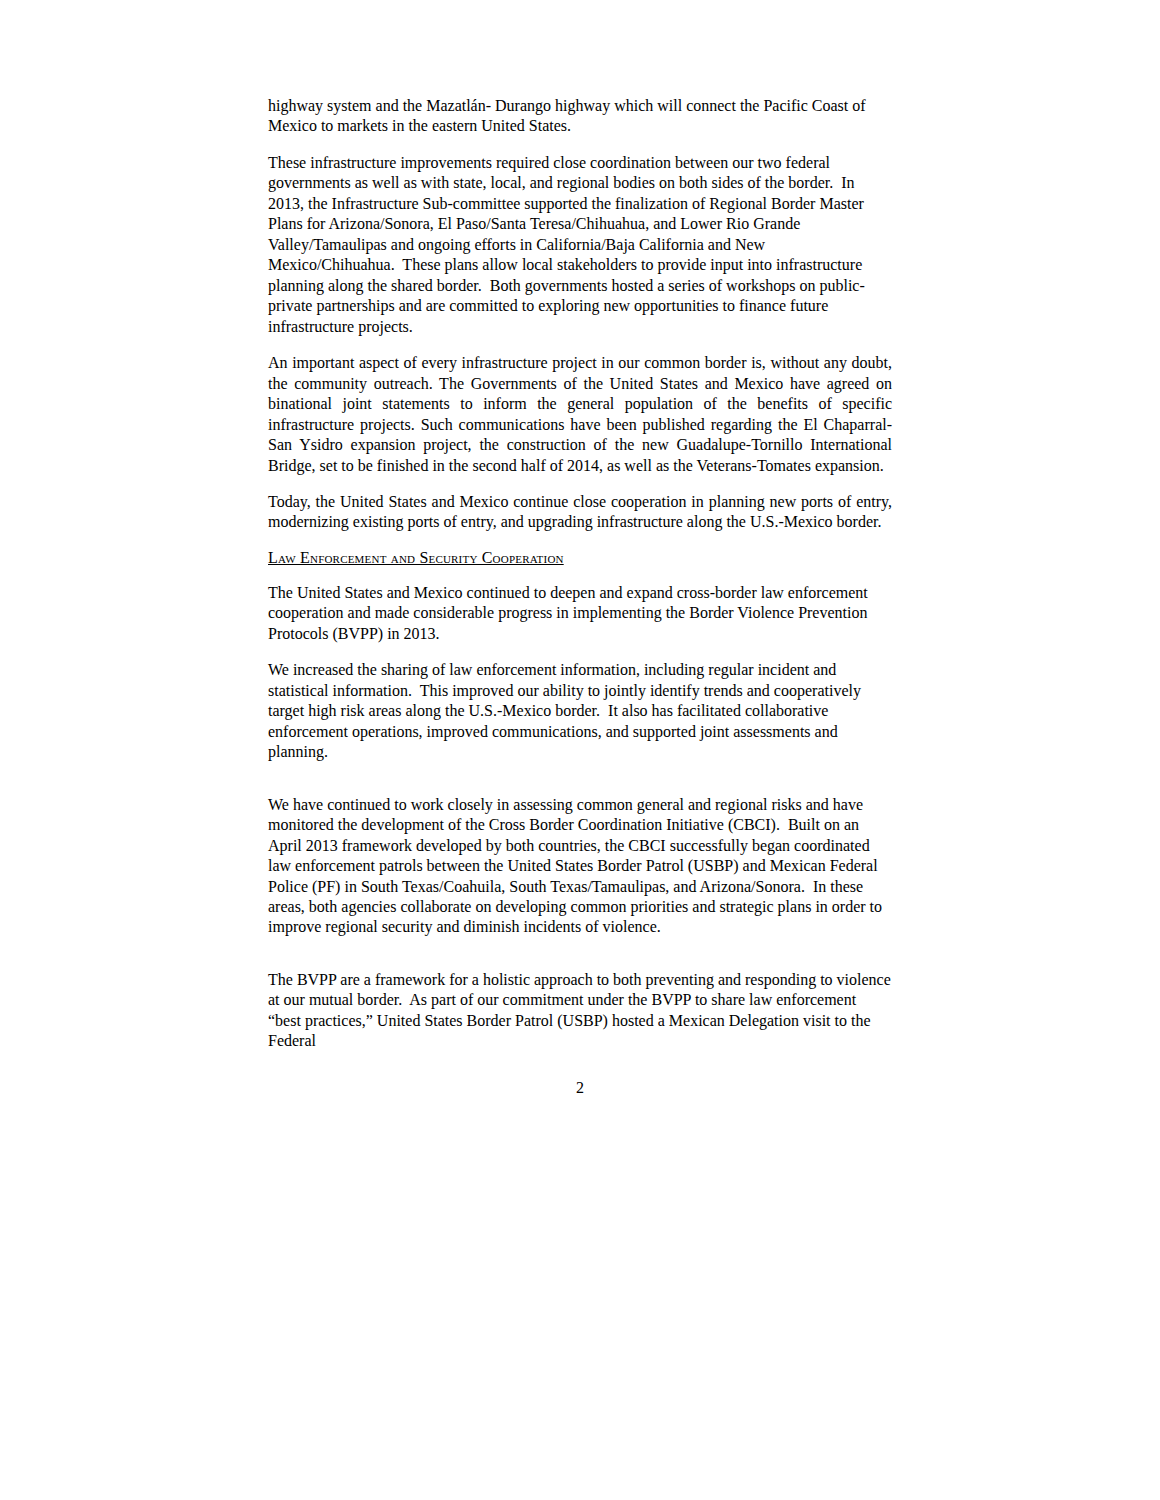highway system and the Mazatlán- Durango highway which will connect the Pacific Coast of Mexico to markets in the eastern United States.
These infrastructure improvements required close coordination between our two federal governments as well as with state, local, and regional bodies on both sides of the border. In 2013, the Infrastructure Sub-committee supported the finalization of Regional Border Master Plans for Arizona/Sonora, El Paso/Santa Teresa/Chihuahua, and Lower Rio Grande Valley/Tamaulipas and ongoing efforts in California/Baja California and New Mexico/Chihuahua. These plans allow local stakeholders to provide input into infrastructure planning along the shared border. Both governments hosted a series of workshops on public-private partnerships and are committed to exploring new opportunities to finance future infrastructure projects.
An important aspect of every infrastructure project in our common border is, without any doubt, the community outreach. The Governments of the United States and Mexico have agreed on binational joint statements to inform the general population of the benefits of specific infrastructure projects. Such communications have been published regarding the El Chaparral-San Ysidro expansion project, the construction of the new Guadalupe-Tornillo International Bridge, set to be finished in the second half of 2014, as well as the Veterans-Tomates expansion.
Today, the United States and Mexico continue close cooperation in planning new ports of entry, modernizing existing ports of entry, and upgrading infrastructure along the U.S.-Mexico border.
Law Enforcement and Security Cooperation
The United States and Mexico continued to deepen and expand cross-border law enforcement cooperation and made considerable progress in implementing the Border Violence Prevention Protocols (BVPP) in 2013.
We increased the sharing of law enforcement information, including regular incident and statistical information. This improved our ability to jointly identify trends and cooperatively target high risk areas along the U.S.-Mexico border. It also has facilitated collaborative enforcement operations, improved communications, and supported joint assessments and planning.
We have continued to work closely in assessing common general and regional risks and have monitored the development of the Cross Border Coordination Initiative (CBCI). Built on an April 2013 framework developed by both countries, the CBCI successfully began coordinated law enforcement patrols between the United States Border Patrol (USBP) and Mexican Federal Police (PF) in South Texas/Coahuila, South Texas/Tamaulipas, and Arizona/Sonora. In these areas, both agencies collaborate on developing common priorities and strategic plans in order to improve regional security and diminish incidents of violence.
The BVPP are a framework for a holistic approach to both preventing and responding to violence at our mutual border. As part of our commitment under the BVPP to share law enforcement “best practices,” United States Border Patrol (USBP) hosted a Mexican Delegation visit to the Federal
2